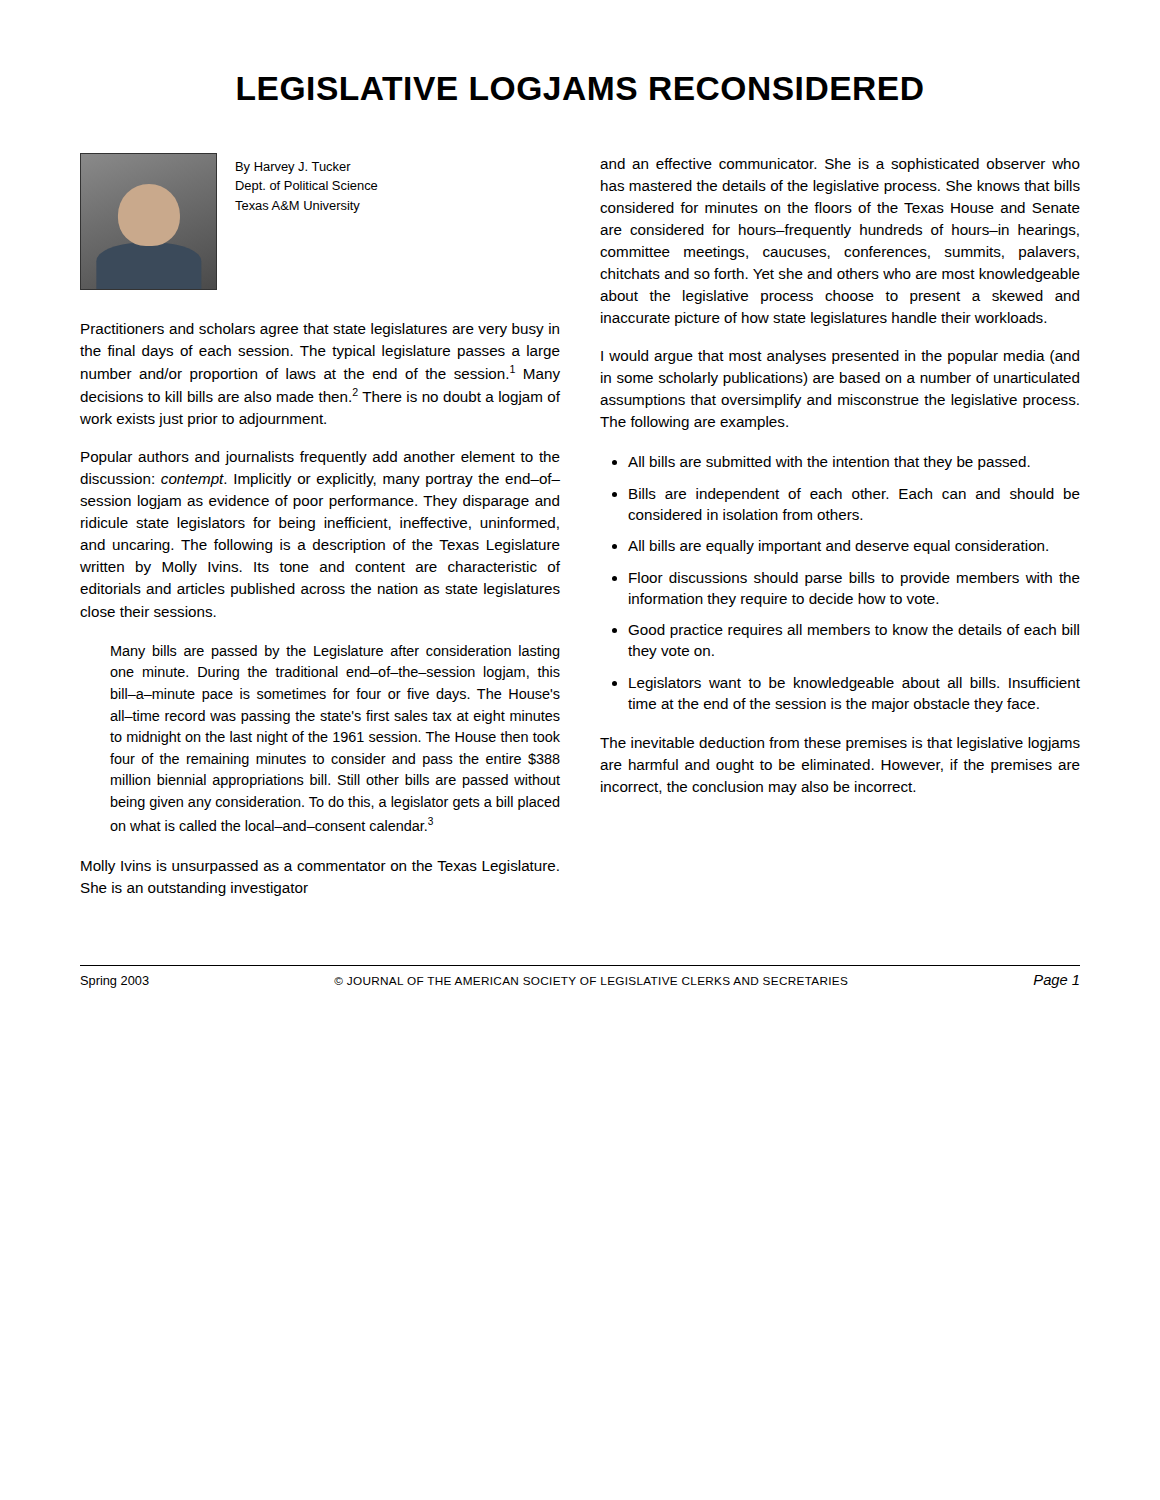LEGISLATIVE LOGJAMS RECONSIDERED
By Harvey J. Tucker
Dept. of Political Science
Texas A&M University
Practitioners and scholars agree that state legislatures are very busy in the final days of each session. The typical legislature passes a large number and/or proportion of laws at the end of the session.1 Many decisions to kill bills are also made then.2 There is no doubt a logjam of work exists just prior to adjournment.
Popular authors and journalists frequently add another element to the discussion: contempt. Implicitly or explicitly, many portray the end–of–session logjam as evidence of poor performance. They disparage and ridicule state legislators for being inefficient, ineffective, uninformed, and uncaring. The following is a description of the Texas Legislature written by Molly Ivins. Its tone and content are characteristic of editorials and articles published across the nation as state legislatures close their sessions.
Many bills are passed by the Legislature after consideration lasting one minute. During the traditional end–of–the–session logjam, this bill–a–minute pace is sometimes for four or five days. The House's all–time record was passing the state's first sales tax at eight minutes to midnight on the last night of the 1961 session. The House then took four of the remaining minutes to consider and pass the entire $388 million biennial appropriations bill. Still other bills are passed without being given any consideration. To do this, a legislator gets a bill placed on what is called the local–and–consent calendar.3
Molly Ivins is unsurpassed as a commentator on the Texas Legislature. She is an outstanding investigator
and an effective communicator. She is a sophisticated observer who has mastered the details of the legislative process. She knows that bills considered for minutes on the floors of the Texas House and Senate are considered for hours–frequently hundreds of hours–in hearings, committee meetings, caucuses, conferences, summits, palavers, chitchats and so forth. Yet she and others who are most knowledgeable about the legislative process choose to present a skewed and inaccurate picture of how state legislatures handle their workloads.
I would argue that most analyses presented in the popular media (and in some scholarly publications) are based on a number of unarticulated assumptions that oversimplify and misconstrue the legislative process. The following are examples.
All bills are submitted with the intention that they be passed.
Bills are independent of each other. Each can and should be considered in isolation from others.
All bills are equally important and deserve equal consideration.
Floor discussions should parse bills to provide members with the information they require to decide how to vote.
Good practice requires all members to know the details of each bill they vote on.
Legislators want to be knowledgeable about all bills. Insufficient time at the end of the session is the major obstacle they face.
The inevitable deduction from these premises is that legislative logjams are harmful and ought to be eliminated. However, if the premises are incorrect, the conclusion may also be incorrect.
Spring 2003
© JOURNAL OF THE AMERICAN SOCIETY OF LEGISLATIVE CLERKS AND SECRETARIES
Page 1